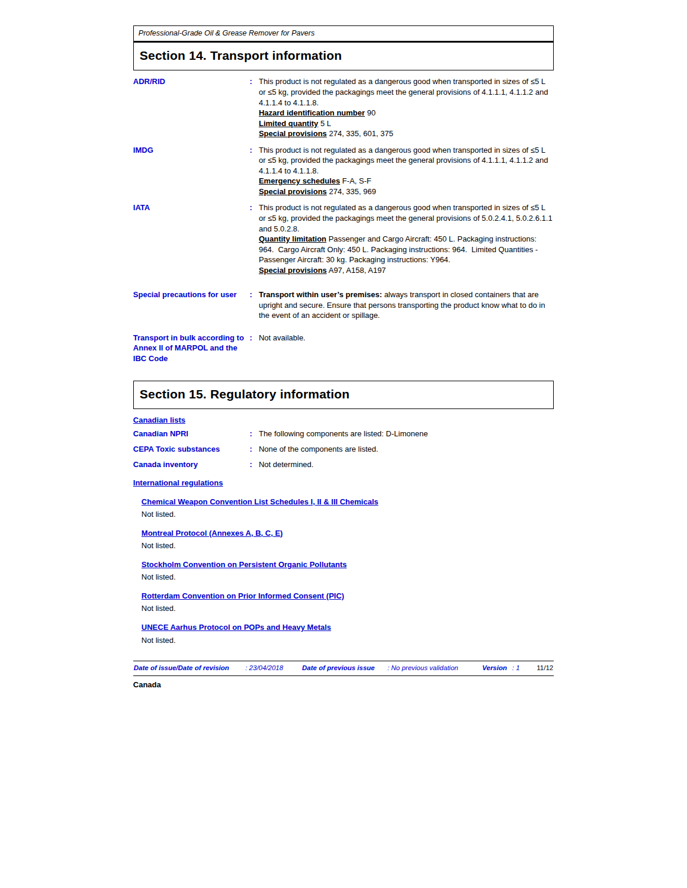Professional-Grade Oil & Grease Remover for Pavers
Section 14. Transport information
| ADR/RID | : | This product is not regulated as a dangerous good when transported in sizes of ≤5 L or ≤5 kg, provided the packagings meet the general provisions of 4.1.1.1, 4.1.1.2 and 4.1.1.4 to 4.1.1.8. Hazard identification number 90 Limited quantity 5 L Special provisions 274, 335, 601, 375 |
| IMDG | : | This product is not regulated as a dangerous good when transported in sizes of ≤5 L or ≤5 kg, provided the packagings meet the general provisions of 4.1.1.1, 4.1.1.2 and 4.1.1.4 to 4.1.1.8. Emergency schedules F-A, S-F Special provisions 274, 335, 969 |
| IATA | : | This product is not regulated as a dangerous good when transported in sizes of ≤5 L or ≤5 kg, provided the packagings meet the general provisions of 5.0.2.4.1, 5.0.2.6.1.1 and 5.0.2.8. Quantity limitation Passenger and Cargo Aircraft: 450 L. Packaging instructions: 964. Cargo Aircraft Only: 450 L. Packaging instructions: 964. Limited Quantities - Passenger Aircraft: 30 kg. Packaging instructions: Y964. Special provisions A97, A158, A197 |
| Special precautions for user | : | Transport within user’s premises: always transport in closed containers that are upright and secure. Ensure that persons transporting the product know what to do in the event of an accident or spillage. |
| Transport in bulk according to Annex II of MARPOL and the IBC Code | : | Not available. |
Section 15. Regulatory information
Canadian lists
| Canadian NPRI | : | The following components are listed: D-Limonene |
| CEPA Toxic substances | : | None of the components are listed. |
| Canada inventory | : | Not determined. |
International regulations
Chemical Weapon Convention List Schedules I, II & III Chemicals
Not listed.
Montreal Protocol (Annexes A, B, C, E)
Not listed.
Stockholm Convention on Persistent Organic Pollutants
Not listed.
Rotterdam Convention on Prior Informed Consent (PIC)
Not listed.
UNECE Aarhus Protocol on POPs and Heavy Metals
Not listed.
| Date of issue/Date of revision | : 23/04/2018 | Date of previous issue | : No previous validation | Version | : 1 | 11/12 |
Canada